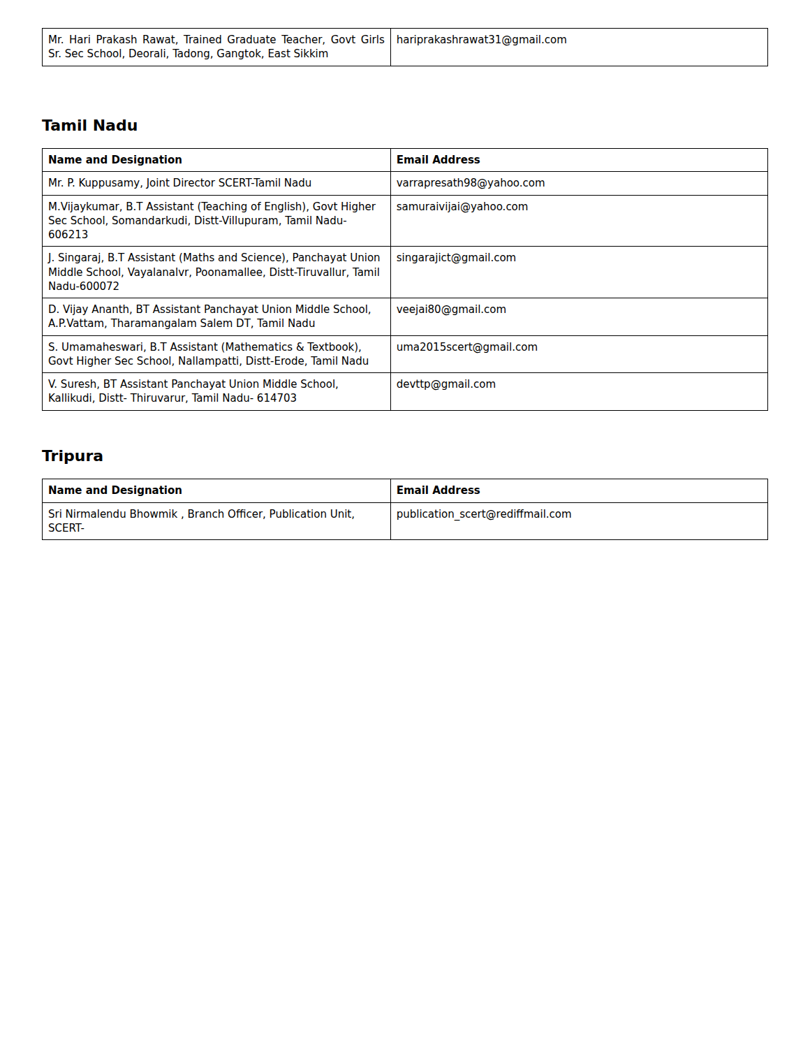| Mr. Hari Prakash Rawat, Trained Graduate Teacher, Govt Girls Sr. Sec School, Deorali, Tadong, Gangtok, East Sikkim | hariprakashrawat31@gmail.com |
Tamil Nadu
| Name and Designation | Email Address |
| --- | --- |
| Mr. P. Kuppusamy, Joint Director SCERT-Tamil Nadu | varrapresath98@yahoo.com |
| M.Vijaykumar, B.T Assistant (Teaching of English), Govt Higher Sec School, Somandarkudi, Distt-Villupuram, Tamil Nadu- 606213 | samuraivijai@yahoo.com |
| J. Singaraj, B.T Assistant (Maths and Science), Panchayat Union Middle School, Vayalanalvr, Poonamallee, Distt-Tiruvallur, Tamil Nadu-600072 | singarajict@gmail.com |
| D. Vijay Ananth, BT Assistant Panchayat Union Middle School, A.P.Vattam, Tharamangalam Salem DT, Tamil Nadu | veejai80@gmail.com |
| S. Umamaheswari, B.T Assistant (Mathematics & Textbook), Govt Higher Sec School, Nallampatti, Distt-Erode, Tamil Nadu | uma2015scert@gmail.com |
| V. Suresh, BT Assistant Panchayat Union Middle School, Kallikudi, Distt- Thiruvarur, Tamil Nadu- 614703 | devttp@gmail.com |
Tripura
| Name and Designation | Email Address |
| --- | --- |
| Sri Nirmalendu Bhowmik , Branch Officer, Publication Unit, SCERT- | publication_scert@rediffmail.com |